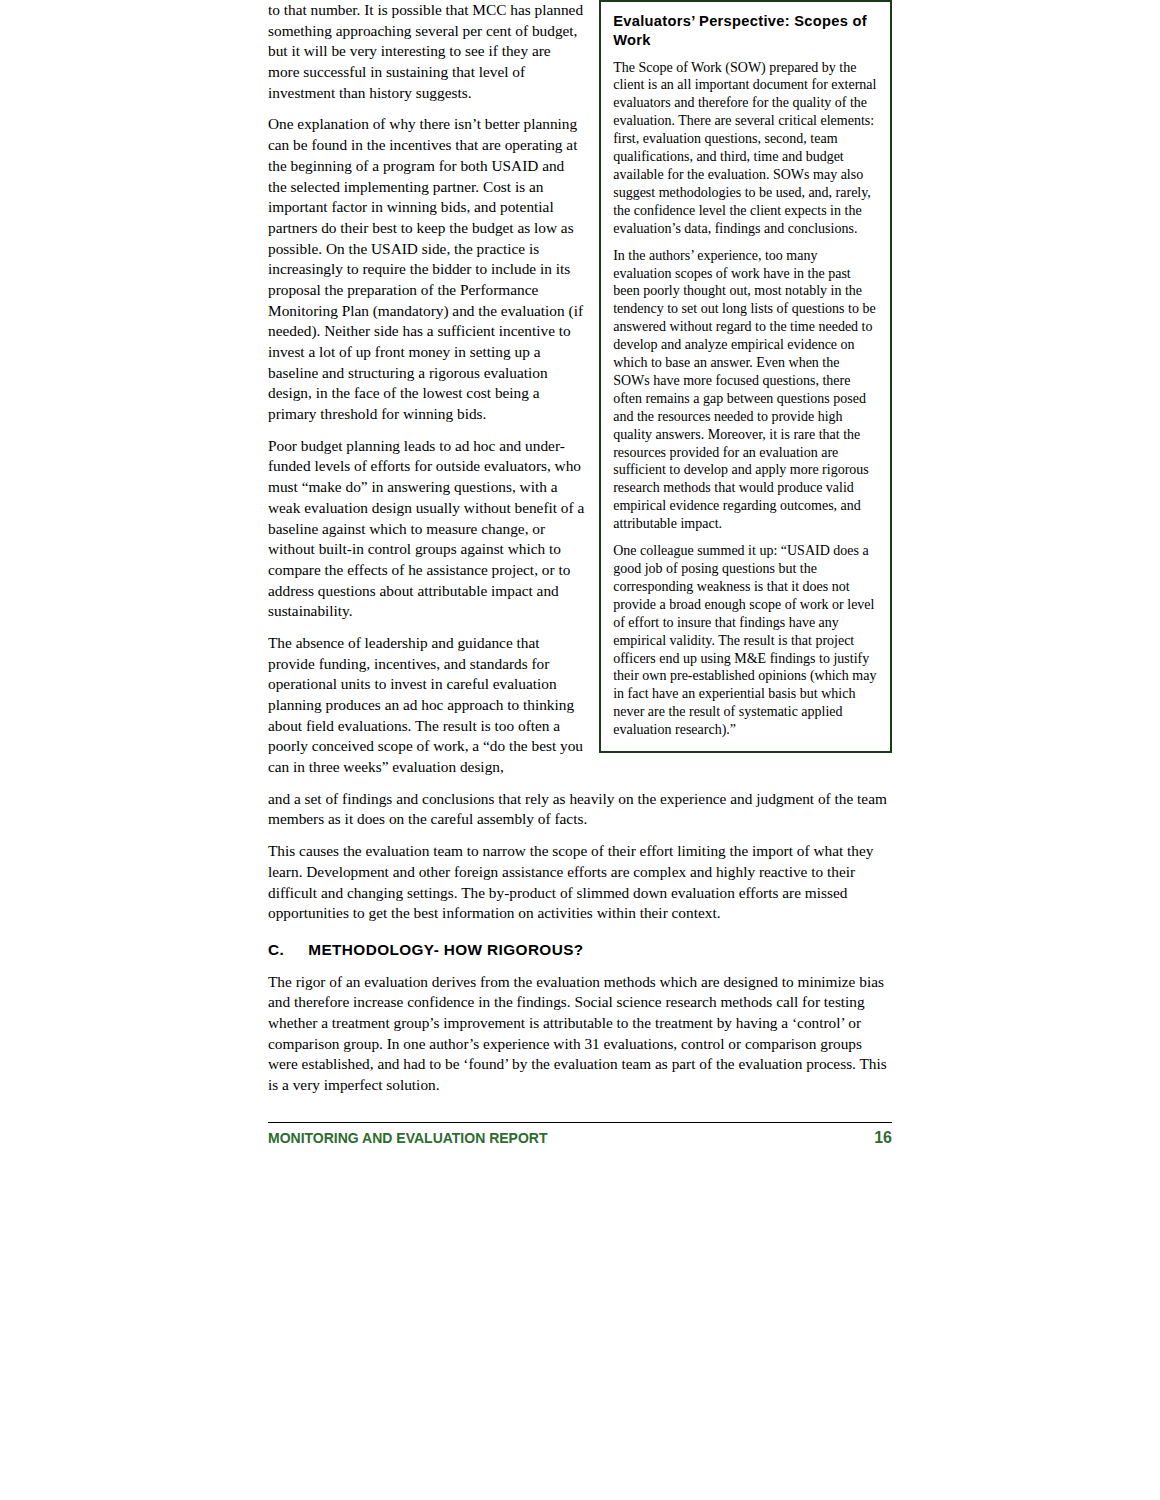Evaluators’ Perspective: Scopes of Work
The Scope of Work (SOW) prepared by the client is an all important document for external evaluators and therefore for the quality of the evaluation. There are several critical elements: first, evaluation questions, second, team qualifications, and third, time and budget available for the evaluation. SOWs may also suggest methodologies to be used, and, rarely, the confidence level the client expects in the evaluation’s data, findings and conclusions.
In the authors’ experience, too many evaluation scopes of work have in the past been poorly thought out, most notably in the tendency to set out long lists of questions to be answered without regard to the time needed to develop and analyze empirical evidence on which to base an answer. Even when the SOWs have more focused questions, there often remains a gap between questions posed and the resources needed to provide high quality answers. Moreover, it is rare that the resources provided for an evaluation are sufficient to develop and apply more rigorous research methods that would produce valid empirical evidence regarding outcomes, and attributable impact.
One colleague summed it up: “USAID does a good job of posing questions but the corresponding weakness is that it does not provide a broad enough scope of work or level of effort to insure that findings have any empirical validity. The result is that project officers end up using M&E findings to justify their own pre-established opinions (which may in fact have an experiential basis but which never are the result of systematic applied evaluation research).”
to that number. It is possible that MCC has planned something approaching several per cent of budget, but it will be very interesting to see if they are more successful in sustaining that level of investment than history suggests.
One explanation of why there isn’t better planning can be found in the incentives that are operating at the beginning of a program for both USAID and the selected implementing partner. Cost is an important factor in winning bids, and potential partners do their best to keep the budget as low as possible. On the USAID side, the practice is increasingly to require the bidder to include in its proposal the preparation of the Performance Monitoring Plan (mandatory) and the evaluation (if needed). Neither side has a sufficient incentive to invest a lot of up front money in setting up a baseline and structuring a rigorous evaluation design, in the face of the lowest cost being a primary threshold for winning bids.
Poor budget planning leads to ad hoc and under-funded levels of efforts for outside evaluators, who must “make do” in answering questions, with a weak evaluation design usually without benefit of a baseline against which to measure change, or without built-in control groups against which to compare the effects of he assistance project, or to address questions about attributable impact and sustainability.
The absence of leadership and guidance that provide funding, incentives, and standards for operational units to invest in careful evaluation planning produces an ad hoc approach to thinking about field evaluations. The result is too often a poorly conceived scope of work, a “do the best you can in three weeks” evaluation design,
and a set of findings and conclusions that rely as heavily on the experience and judgment of the team members as it does on the careful assembly of facts.
This causes the evaluation team to narrow the scope of their effort limiting the import of what they learn. Development and other foreign assistance efforts are complex and highly reactive to their difficult and changing settings. The by-product of slimmed down evaluation efforts are missed opportunities to get the best information on activities within their context.
C. METHODOLOGY- HOW RIGOROUS?
The rigor of an evaluation derives from the evaluation methods which are designed to minimize bias and therefore increase confidence in the findings. Social science research methods call for testing whether a treatment group’s improvement is attributable to the treatment by having a ‘control’ or comparison group. In one author’s experience with 31 evaluations, control or comparison groups were established, and had to be ‘found’ by the evaluation team as part of the evaluation process. This is a very imperfect solution.
MONITORING AND EVALUATION REPORT 16